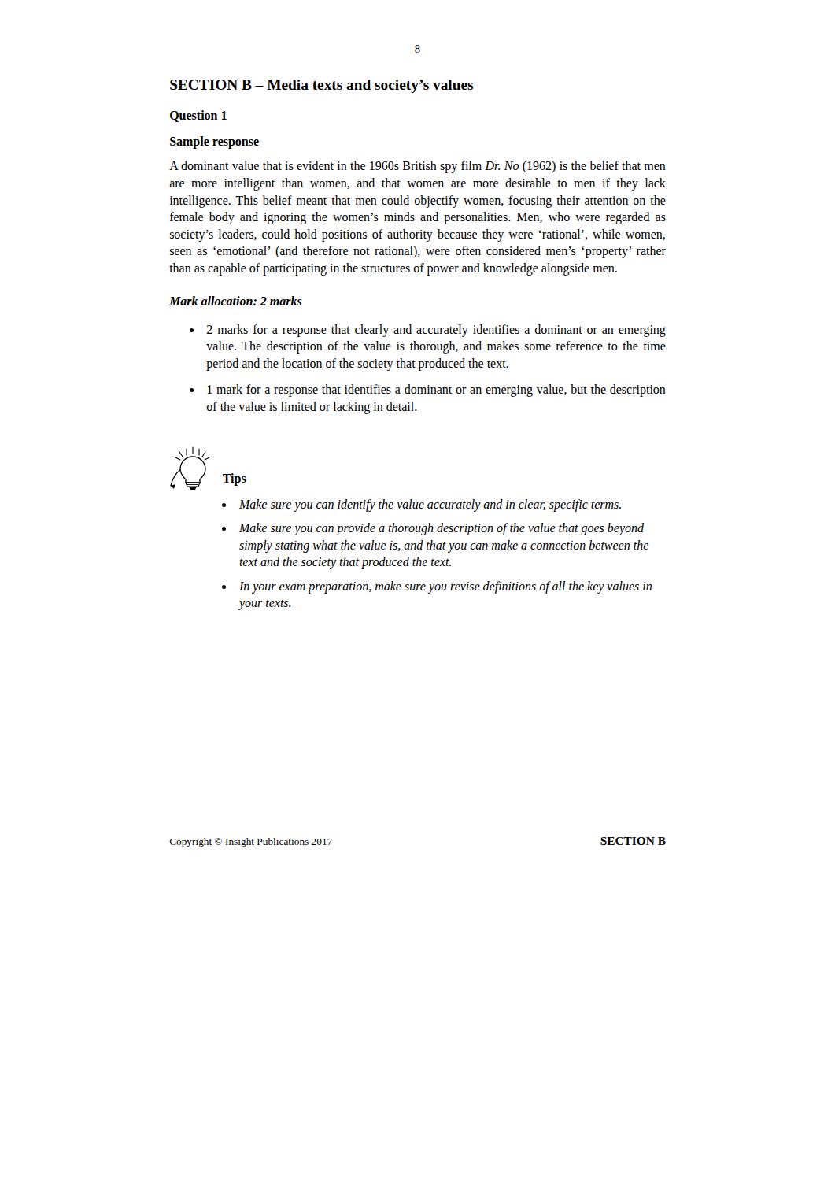8
SECTION B – Media texts and society’s values
Question 1
Sample response
A dominant value that is evident in the 1960s British spy film Dr. No (1962) is the belief that men are more intelligent than women, and that women are more desirable to men if they lack intelligence. This belief meant that men could objectify women, focusing their attention on the female body and ignoring the women’s minds and personalities. Men, who were regarded as society’s leaders, could hold positions of authority because they were ‘rational’, while women, seen as ‘emotional’ (and therefore not rational), were often considered men’s ‘property’ rather than as capable of participating in the structures of power and knowledge alongside men.
Mark allocation: 2 marks
2 marks for a response that clearly and accurately identifies a dominant or an emerging value. The description of the value is thorough, and makes some reference to the time period and the location of the society that produced the text.
1 mark for a response that identifies a dominant or an emerging value, but the description of the value is limited or lacking in detail.
Tips
Make sure you can identify the value accurately and in clear, specific terms.
Make sure you can provide a thorough description of the value that goes beyond simply stating what the value is, and that you can make a connection between the text and the society that produced the text.
In your exam preparation, make sure you revise definitions of all the key values in your texts.
Copyright © Insight Publications 2017 SECTION B